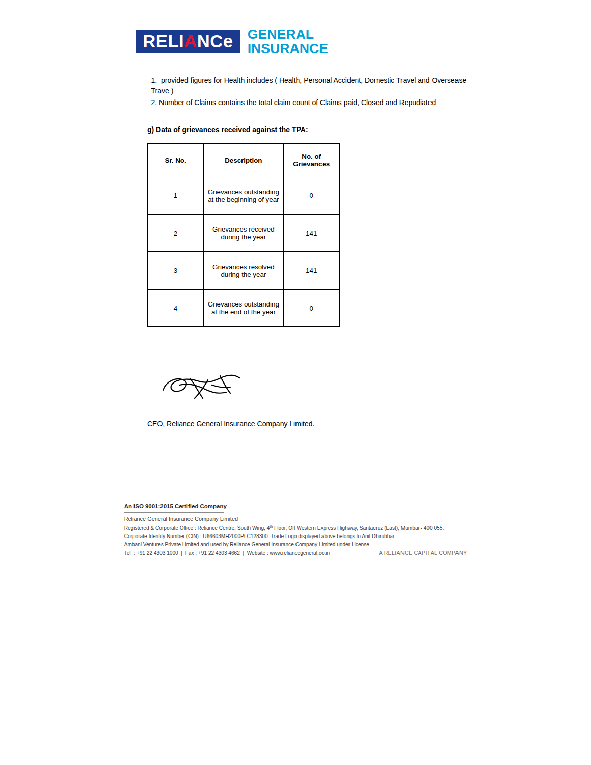RELIANCe
GENERALINSURANCE
1. provided figures for Health includes ( Health, Personal Accident, Domestic Travel and Oversease Trave )
2. Number of Claims contains the total claim count of Claims paid, Closed and Repudiated
g) Data of grievances received against the TPA:
| Sr. No. | Description | No. of Grievances |
| --- | --- | --- |
| 1 | Grievances outstanding at the beginning of year | 0 |
| 2 | Grievances received during the year | 141 |
| 3 | Grievances resolved during the year | 141 |
| 4 | Grievances outstanding at the end of the year | 0 |
CEO, Reliance General Insurance Company Limited.
An ISO 9001:2015 Certified Company
Reliance General Insurance Company Limited
Registered & Corporate Office : Reliance Centre, South Wing, 4th Floor, Off Western Express Highway, Santacruz (East), Mumbai - 400 055.
Corporate Identity Number (CIN) : U66603MH2000PLC128300. Trade Logo displayed above belongs to Anil Dhirubhai
Ambani Ventures Private Limited and used by Reliance General Insurance Company Limited under License.
Tel : +91 22 4303 1000 | Fax : +91 22 4303 4662 | Website : www.reliancegeneral.co.in
A RELIANCE CAPITAL COMPANY